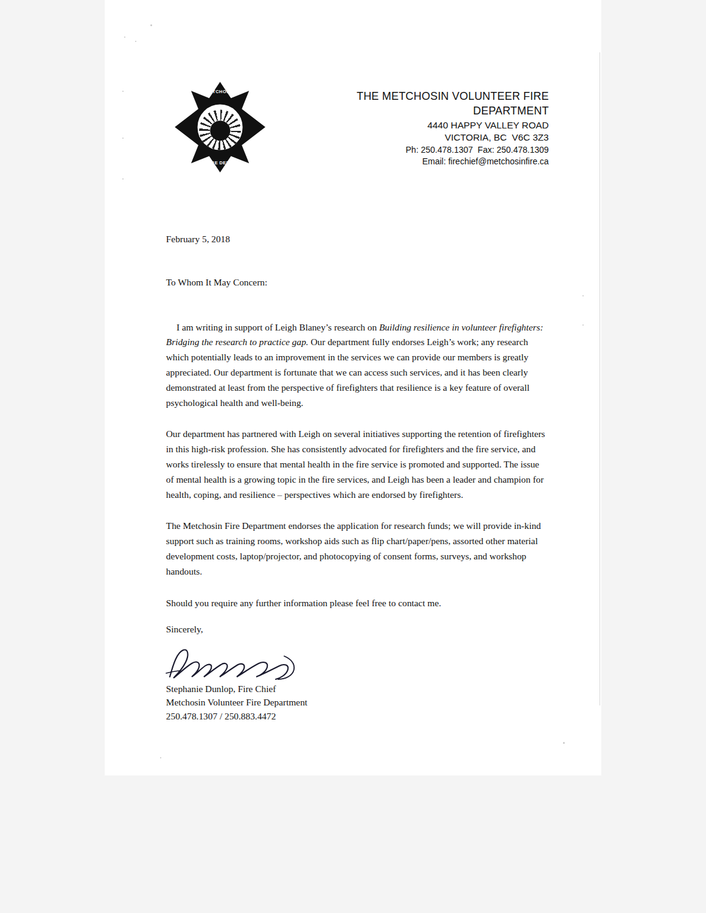METCHOSIN
FIRE DEPT.
THE METCHOSIN VOLUNTEER FIRE DEPARTMENT
4440 HAPPY VALLEY ROAD
VICTORIA, BC V6C 3Z3
Ph: 250.478.1307 Fax: 250.478.1309
Email: firechief@metchosinfire.ca
February 5, 2018
To Whom It May Concern:
I am writing in support of Leigh Blaney’s research on Building resilience in volunteer firefighters: Bridging the research to practice gap. Our department fully endorses Leigh’s work; any research which potentially leads to an improvement in the services we can provide our members is greatly appreciated. Our department is fortunate that we can access such services, and it has been clearly demonstrated at least from the perspective of firefighters that resilience is a key feature of overall psychological health and well-being.
Our department has partnered with Leigh on several initiatives supporting the retention of firefighters in this high-risk profession. She has consistently advocated for firefighters and the fire service, and works tirelessly to ensure that mental health in the fire service is promoted and supported. The issue of mental health is a growing topic in the fire services, and Leigh has been a leader and champion for health, coping, and resilience – perspectives which are endorsed by firefighters.
The Metchosin Fire Department endorses the application for research funds; we will provide in-kind support such as training rooms, workshop aids such as flip chart/paper/pens, assorted other material development costs, laptop/projector, and photocopying of consent forms, surveys, and workshop handouts.
Should you require any further information please feel free to contact me.
Sincerely,
Stephanie Dunlop, Fire Chief
Metchosin Volunteer Fire Department
250.478.1307 / 250.883.4472